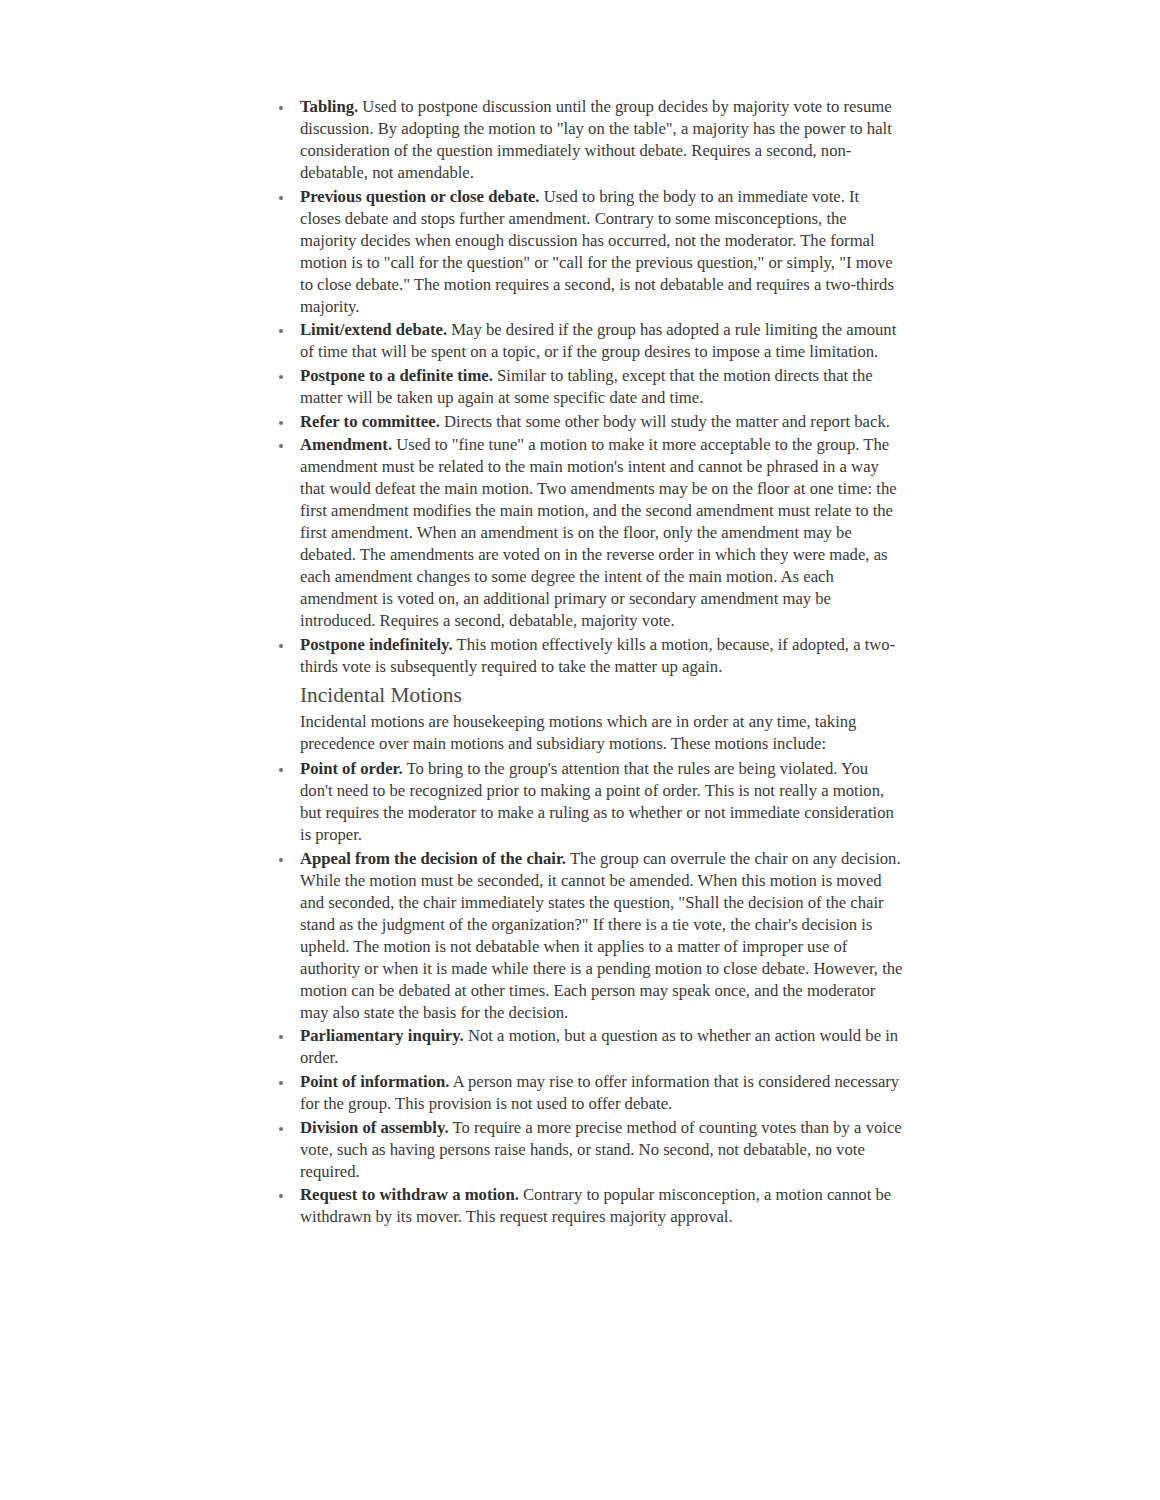Tabling. Used to postpone discussion until the group decides by majority vote to resume discussion. By adopting the motion to "lay on the table", a majority has the power to halt consideration of the question immediately without debate. Requires a second, non-debatable, not amendable.
Previous question or close debate. Used to bring the body to an immediate vote. It closes debate and stops further amendment. Contrary to some misconceptions, the majority decides when enough discussion has occurred, not the moderator. The formal motion is to "call for the question" or "call for the previous question," or simply, "I move to close debate." The motion requires a second, is not debatable and requires a two-thirds majority.
Limit/extend debate. May be desired if the group has adopted a rule limiting the amount of time that will be spent on a topic, or if the group desires to impose a time limitation.
Postpone to a definite time. Similar to tabling, except that the motion directs that the matter will be taken up again at some specific date and time.
Refer to committee. Directs that some other body will study the matter and report back.
Amendment. Used to "fine tune" a motion to make it more acceptable to the group. The amendment must be related to the main motion's intent and cannot be phrased in a way that would defeat the main motion. Two amendments may be on the floor at one time: the first amendment modifies the main motion, and the second amendment must relate to the first amendment. When an amendment is on the floor, only the amendment may be debated. The amendments are voted on in the reverse order in which they were made, as each amendment changes to some degree the intent of the main motion. As each amendment is voted on, an additional primary or secondary amendment may be introduced. Requires a second, debatable, majority vote.
Postpone indefinitely. This motion effectively kills a motion, because, if adopted, a two-thirds vote is subsequently required to take the matter up again.
Incidental Motions
Incidental motions are housekeeping motions which are in order at any time, taking precedence over main motions and subsidiary motions. These motions include:
Point of order. To bring to the group's attention that the rules are being violated. You don't need to be recognized prior to making a point of order. This is not really a motion, but requires the moderator to make a ruling as to whether or not immediate consideration is proper.
Appeal from the decision of the chair. The group can overrule the chair on any decision. While the motion must be seconded, it cannot be amended. When this motion is moved and seconded, the chair immediately states the question, "Shall the decision of the chair stand as the judgment of the organization?" If there is a tie vote, the chair's decision is upheld. The motion is not debatable when it applies to a matter of improper use of authority or when it is made while there is a pending motion to close debate. However, the motion can be debated at other times. Each person may speak once, and the moderator may also state the basis for the decision.
Parliamentary inquiry. Not a motion, but a question as to whether an action would be in order.
Point of information. A person may rise to offer information that is considered necessary for the group. This provision is not used to offer debate.
Division of assembly. To require a more precise method of counting votes than by a voice vote, such as having persons raise hands, or stand. No second, not debatable, no vote required.
Request to withdraw a motion. Contrary to popular misconception, a motion cannot be withdrawn by its mover. This request requires majority approval.